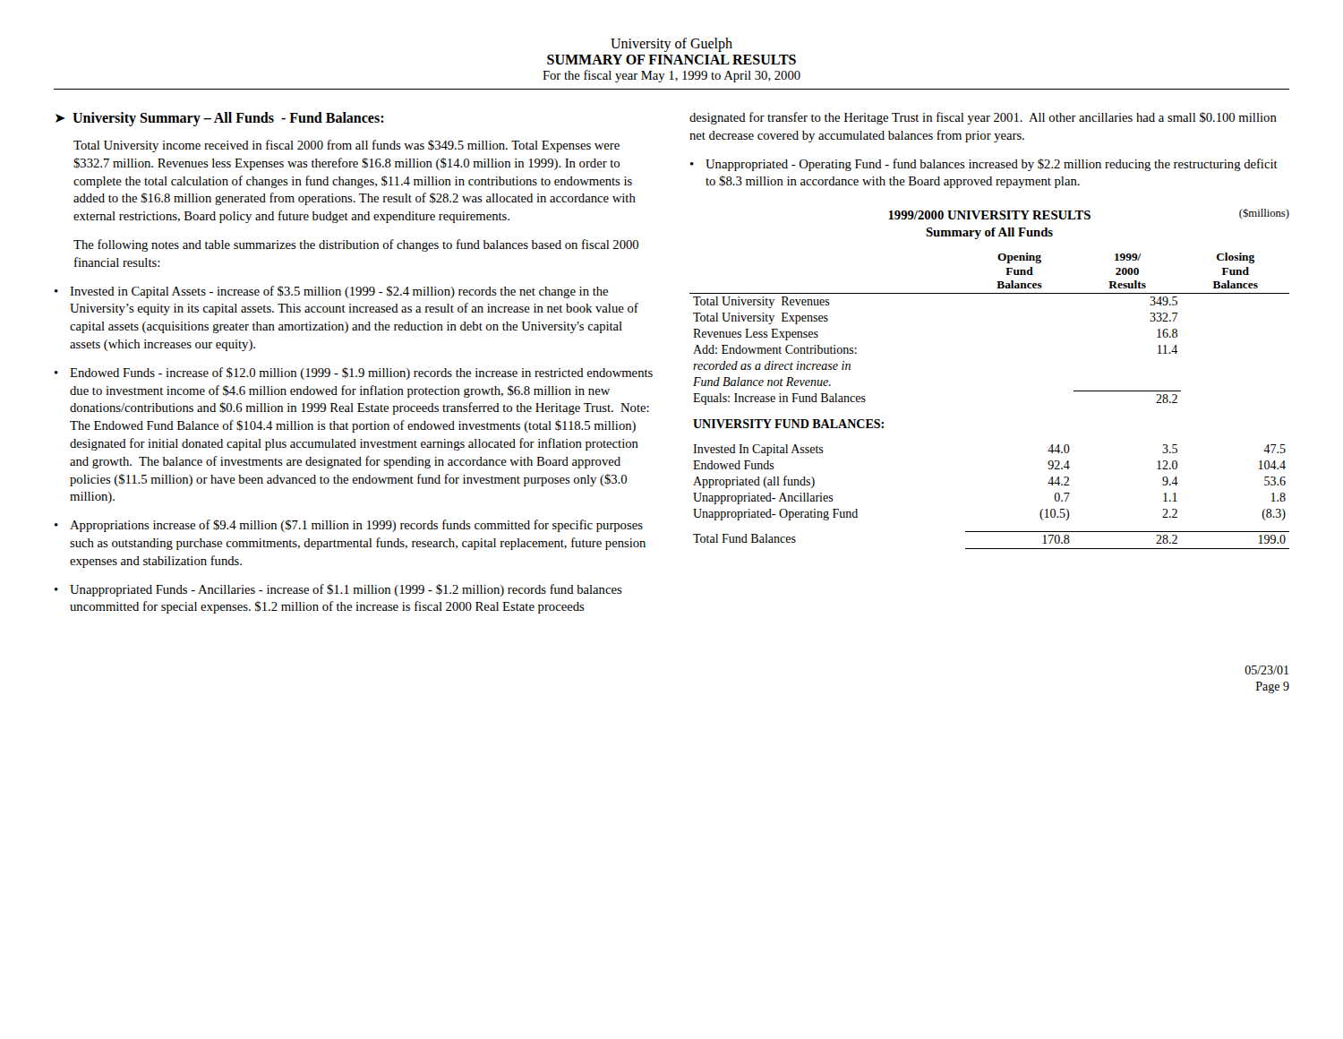University of Guelph
SUMMARY OF FINANCIAL RESULTS
For the fiscal year May 1, 1999 to April 30, 2000
➤
University Summary – All Funds - Fund Balances:
Total University income received in fiscal 2000 from all funds was $349.5 million. Total Expenses were $332.7 million. Revenues less Expenses was therefore $16.8 million ($14.0 million in 1999). In order to complete the total calculation of changes in fund changes, $11.4 million in contributions to endowments is added to the $16.8 million generated from operations. The result of $28.2 was allocated in accordance with external restrictions, Board policy and future budget and expenditure requirements.
The following notes and table summarizes the distribution of changes to fund balances based on fiscal 2000 financial results:
Invested in Capital Assets - increase of $3.5 million (1999 - $2.4 million) records the net change in the University’s equity in its capital assets. This account increased as a result of an increase in net book value of capital assets (acquisitions greater than amortization) and the reduction in debt on the University's capital assets (which increases our equity).
Endowed Funds - increase of $12.0 million (1999 - $1.9 million) records the increase in restricted endowments due to investment income of $4.6 million endowed for inflation protection growth, $6.8 million in new donations/contributions and $0.6 million in 1999 Real Estate proceeds transferred to the Heritage Trust. Note: The Endowed Fund Balance of $104.4 million is that portion of endowed investments (total $118.5 million) designated for initial donated capital plus accumulated investment earnings allocated for inflation protection and growth. The balance of investments are designated for spending in accordance with Board approved policies ($11.5 million) or have been advanced to the endowment fund for investment purposes only ($3.0 million).
Appropriations increase of $9.4 million ($7.1 million in 1999) records funds committed for specific purposes such as outstanding purchase commitments, departmental funds, research, capital replacement, future pension expenses and stabilization funds.
Unappropriated Funds - Ancillaries - increase of $1.1 million (1999 - $1.2 million) records fund balances uncommitted for special expenses. $1.2 million of the increase is fiscal 2000 Real Estate proceeds
designated for transfer to the Heritage Trust in fiscal year 2001. All other ancillaries had a small $0.100 million net decrease covered by accumulated balances from prior years.
Unappropriated - Operating Fund - fund balances increased by $2.2 million reducing the restructuring deficit to $8.3 million in accordance with the Board approved repayment plan.
1999/2000 UNIVERSITY RESULTS
Summary of All Funds
($millions)
| | Opening Fund Balances | 1999/ 2000 Results | Closing Fund Balances |
| --- | --- | --- | --- |
| Total University Revenues | | 349.5 | |
| Total University Expenses | | 332.7 | |
| Revenues Less Expenses | | 16.8 | |
| Add: Endowment Contributions: | | 11.4 | |
| recorded as a direct increase in | | | |
| Fund Balance not Revenue. | | | |
| Equals: Increase in Fund Balances | | 28.2 | |
| UNIVERSITY FUND BALANCES: | | | |
| Invested In Capital Assets | 44.0 | 3.5 | 47.5 |
| Endowed Funds | 92.4 | 12.0 | 104.4 |
| Appropriated (all funds) | 44.2 | 9.4 | 53.6 |
| Unappropriated- Ancillaries | 0.7 | 1.1 | 1.8 |
| Unappropriated- Operating Fund | (10.5) | 2.2 | (8.3) |
| Total Fund Balances | 170.8 | 28.2 | 199.0 |
05/23/01
Page 9